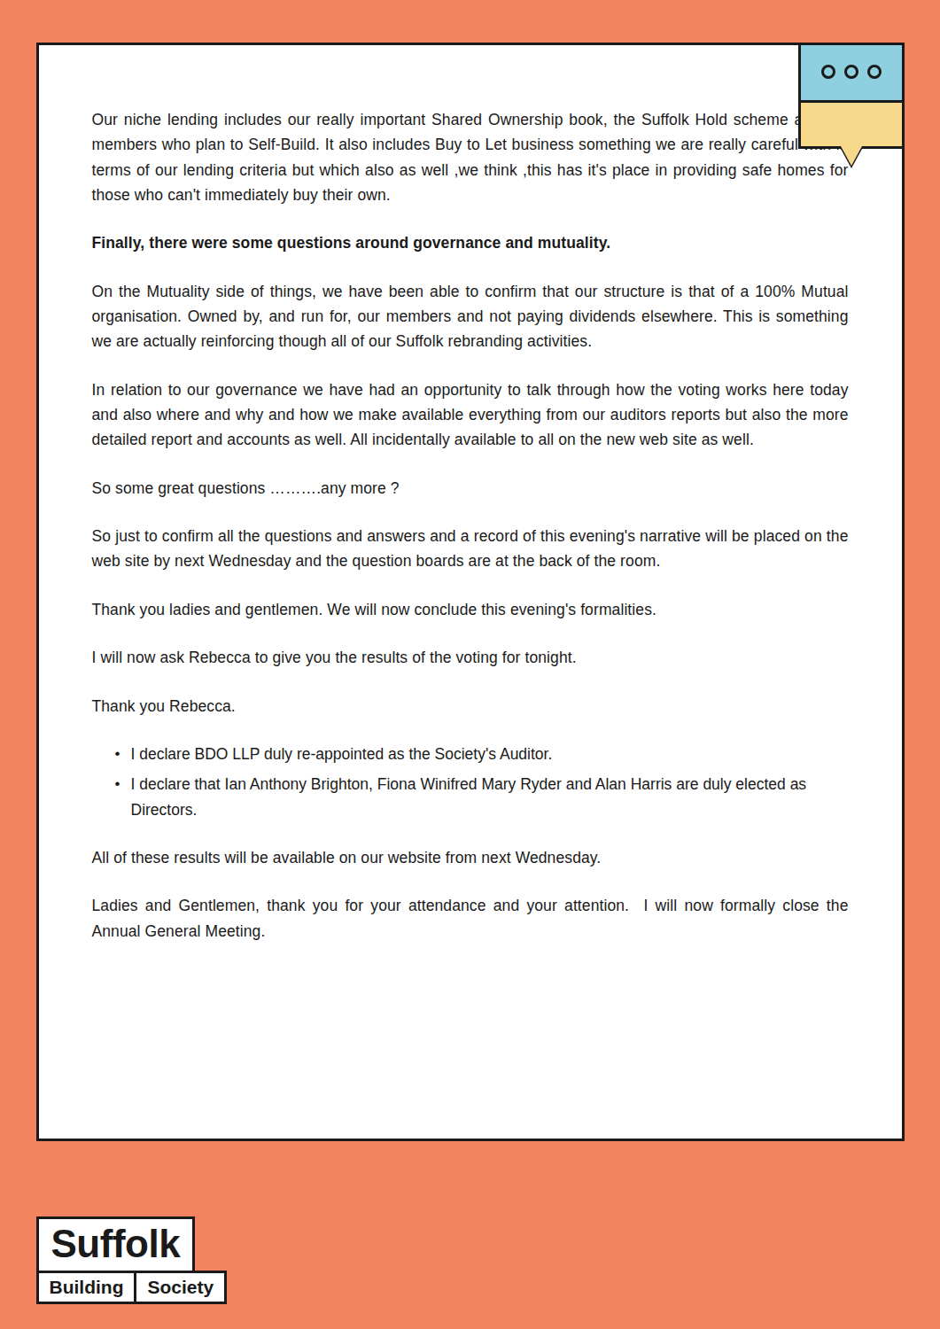Our niche lending includes our really important Shared Ownership book, the Suffolk Hold scheme and the members who plan to Self-Build. It also includes Buy to Let business something we are really careful with in terms of our lending criteria but which also as well ,we think ,this has it's place in providing safe homes for those who can't immediately buy their own.
Finally, there were some questions around governance and mutuality.
On the Mutuality side of things, we have been able to confirm that our structure is that of a 100% Mutual organisation. Owned by, and run for, our members and not paying dividends elsewhere. This is something we are actually reinforcing though all of our Suffolk rebranding activities.
In relation to our governance we have had an opportunity to talk through how the voting works here today and also where and why and how we make available everything from our auditors reports but also the more detailed report and accounts as well. All incidentally available to all on the new web site as well.
So some great questions ……….any more ?
So just to confirm all the questions and answers and a record of this evening's narrative will be placed on the web site by next Wednesday and the question boards are at the back of the room.
Thank you ladies and gentlemen. We will now conclude this evening's formalities.
I will now ask Rebecca to give you the results of the voting for tonight.
Thank you Rebecca.
I declare BDO LLP duly re-appointed as the Society's Auditor.
I declare that Ian Anthony Brighton, Fiona Winifred Mary Ryder and Alan Harris are duly elected as Directors.
All of these results will be available on our website from next Wednesday.
Ladies and Gentlemen, thank you for your attendance and your attention. I will now formally close the Annual General Meeting.
Suffolk
Building
Society